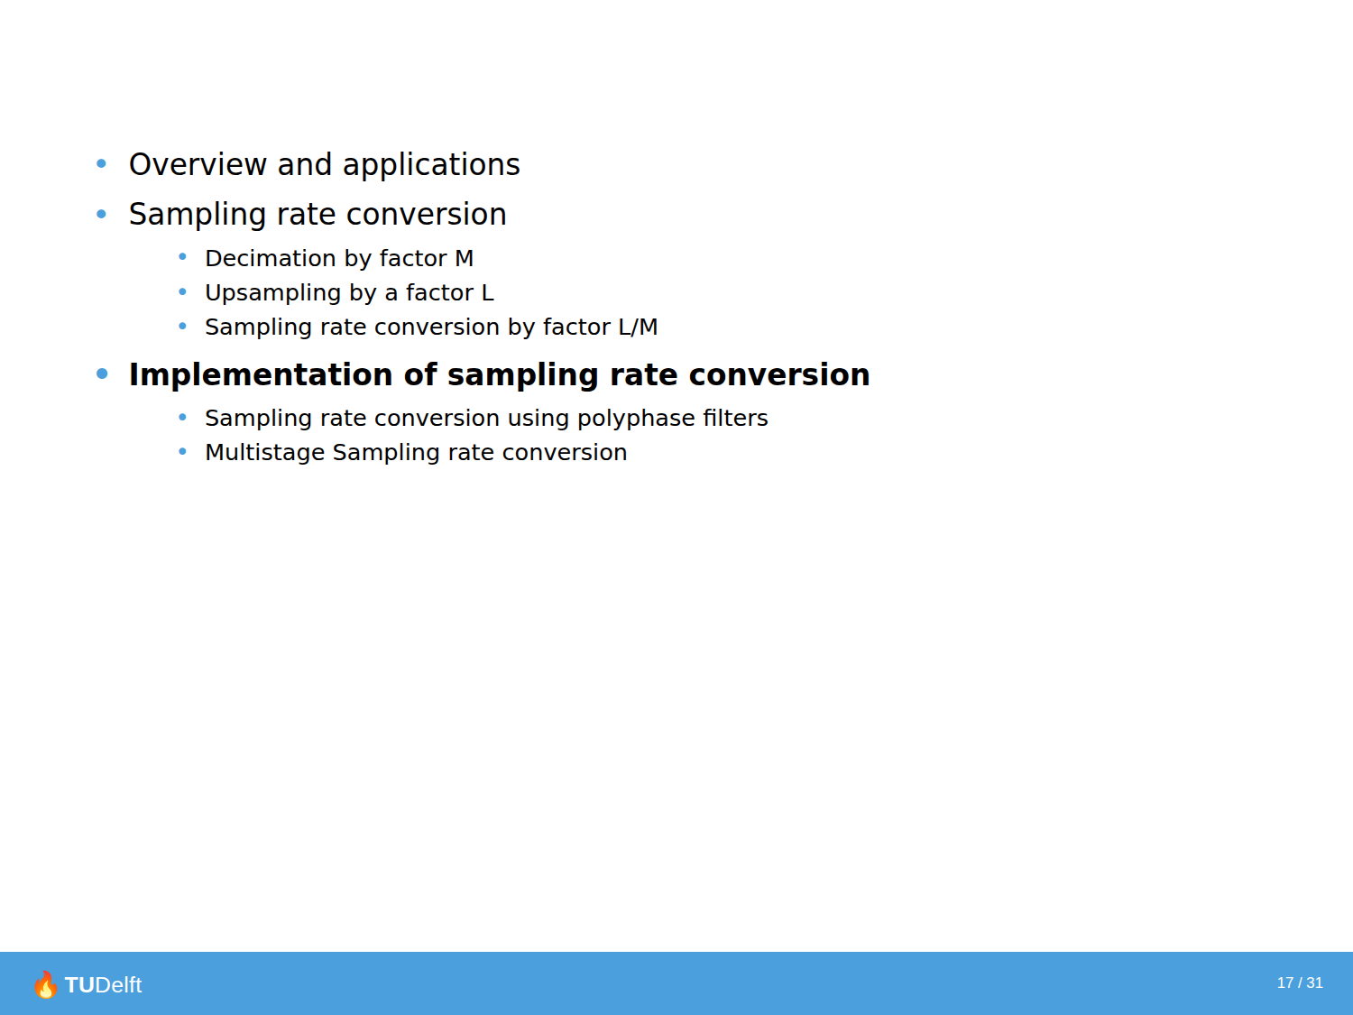Overview and applications
Sampling rate conversion
Decimation by factor M
Upsampling by a factor L
Sampling rate conversion by factor L/M
Implementation of sampling rate conversion
Sampling rate conversion using polyphase filters
Multistage Sampling rate conversion
🔥TU Delft
17 / 31